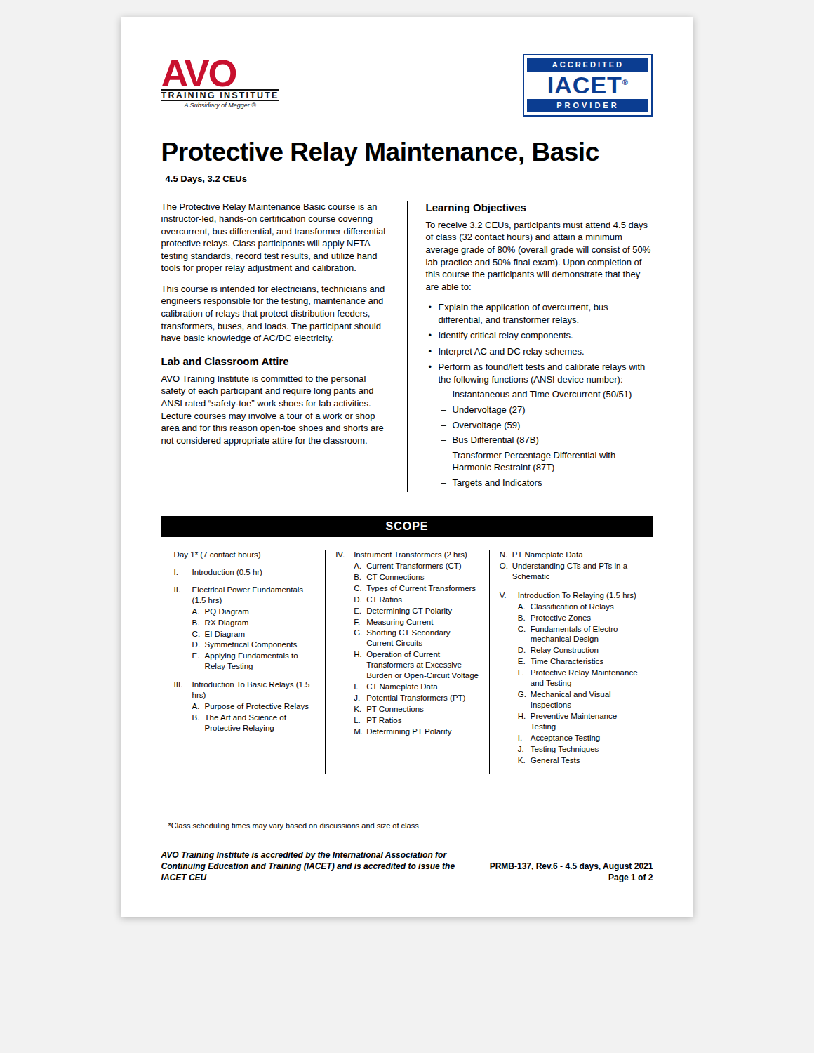AVO
TRAINING INSTITUTE
A Subsidiary of Megger ®
ACCREDITED
IACET®
PROVIDER
Protective Relay Maintenance, Basic
4.5 Days, 3.2 CEUs
The Protective Relay Maintenance Basic course is an instructor-led, hands-on certification course covering overcurrent, bus differential, and transformer differential protective relays. Class participants will apply NETA testing standards, record test results, and utilize hand tools for proper relay adjustment and calibration.
This course is intended for electricians, technicians and engineers responsible for the testing, maintenance and calibration of relays that protect distribution feeders, transformers, buses, and loads. The participant should have basic knowledge of AC/DC electricity.
Lab and Classroom Attire
AVO Training Institute is committed to the personal safety of each participant and require long pants and ANSI rated “safety-toe” work shoes for lab activities. Lecture courses may involve a tour of a work or shop area and for this reason open-toe shoes and shorts are not considered appropriate attire for the classroom.
Learning Objectives
To receive 3.2 CEUs, participants must attend 4.5 days of class (32 contact hours) and attain a minimum average grade of 80% (overall grade will consist of 50% lab practice and 50% final exam). Upon completion of this course the participants will demonstrate that they are able to:
Explain the application of overcurrent, bus differential, and transformer relays.
Identify critical relay components.
Interpret AC and DC relay schemes.
Perform as found/left tests and calibrate relays with the following functions (ANSI device number):
Instantaneous and Time Overcurrent (50/51)
Undervoltage (27)
Overvoltage (59)
Bus Differential (87B)
Transformer Percentage Differential with Harmonic Restraint (87T)
Targets and Indicators
SCOPE
Day 1* (7 contact hours)
I. Introduction (0.5 hr)
II. Electrical Power Fundamentals
(1.5 hrs)
A. PQ Diagram
B. RX Diagram
C. EI Diagram
D. Symmetrical Components
E. Applying Fundamentals to Relay Testing
III. Introduction To Basic Relays (1.5 hrs)
A. Purpose of Protective Relays
B. The Art and Science of Protective Relaying
IV. Instrument Transformers (2 hrs)
A. Current Transformers (CT)
B. CT Connections
C. Types of Current Transformers
D. CT Ratios
E. Determining CT Polarity
F. Measuring Current
G. Shorting CT Secondary Current Circuits
H. Operation of Current Transformers at Excessive Burden or Open-Circuit Voltage
I. CT Nameplate Data
J. Potential Transformers (PT)
K. PT Connections
L. PT Ratios
M. Determining PT Polarity
N. PT Nameplate Data
O. Understanding CTs and PTs in a Schematic
V. Introduction To Relaying (1.5 hrs)
A. Classification of Relays
B. Protective Zones
C. Fundamentals of Electro-mechanical Design
D. Relay Construction
E. Time Characteristics
F. Protective Relay Maintenance and Testing
G. Mechanical and Visual Inspections
H. Preventive Maintenance Testing
I. Acceptance Testing
J. Testing Techniques
K. General Tests
*Class scheduling times may vary based on discussions and size of class
AVO Training Institute is accredited by the International Association for Continuing Education and Training (IACET) and is accredited to issue the IACET CEU
PRMB-137, Rev.6 - 4.5 days, August 2021
Page 1 of 2